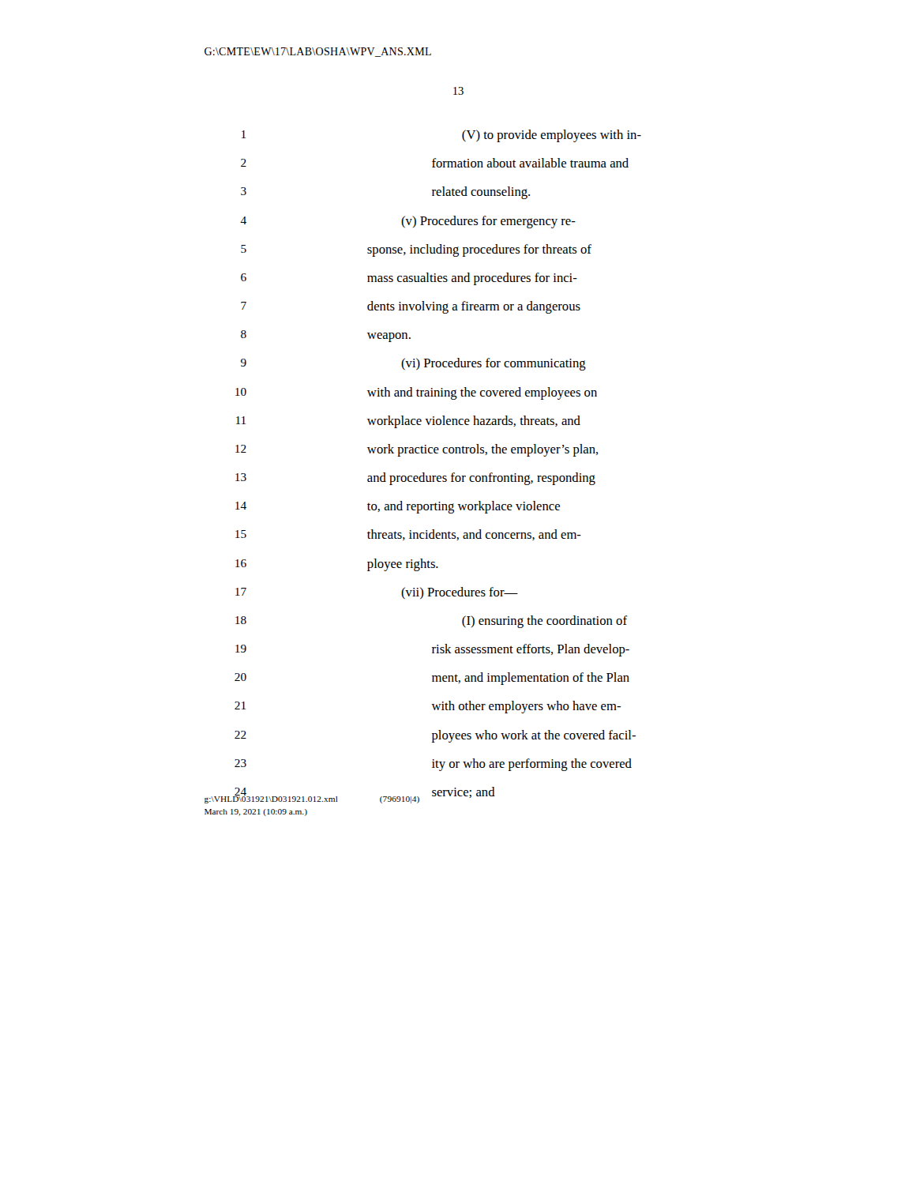G:\CMTE\EW\17\LAB\OSHA\WPV_ANS.XML
13
| 1 | (V) to provide employees with in- |
| 2 | formation about available trauma and |
| 3 | related counseling. |
| 4 | (v) Procedures for emergency re- |
| 5 | sponse, including procedures for threats of |
| 6 | mass casualties and procedures for inci- |
| 7 | dents involving a firearm or a dangerous |
| 8 | weapon. |
| 9 | (vi) Procedures for communicating |
| 10 | with and training the covered employees on |
| 11 | workplace violence hazards, threats, and |
| 12 | work practice controls, the employer’s plan, |
| 13 | and procedures for confronting, responding |
| 14 | to, and reporting workplace violence |
| 15 | threats, incidents, and concerns, and em- |
| 16 | ployee rights. |
| 17 | (vii) Procedures for— |
| 18 | (I) ensuring the coordination of |
| 19 | risk assessment efforts, Plan develop- |
| 20 | ment, and implementation of the Plan |
| 21 | with other employers who have em- |
| 22 | ployees who work at the covered facil- |
| 23 | ity or who are performing the covered |
| 24 | service; and |
g:\VHLD\031921\D031921.012.xml(796910|4)
March 19, 2021 (10:09 a.m.)